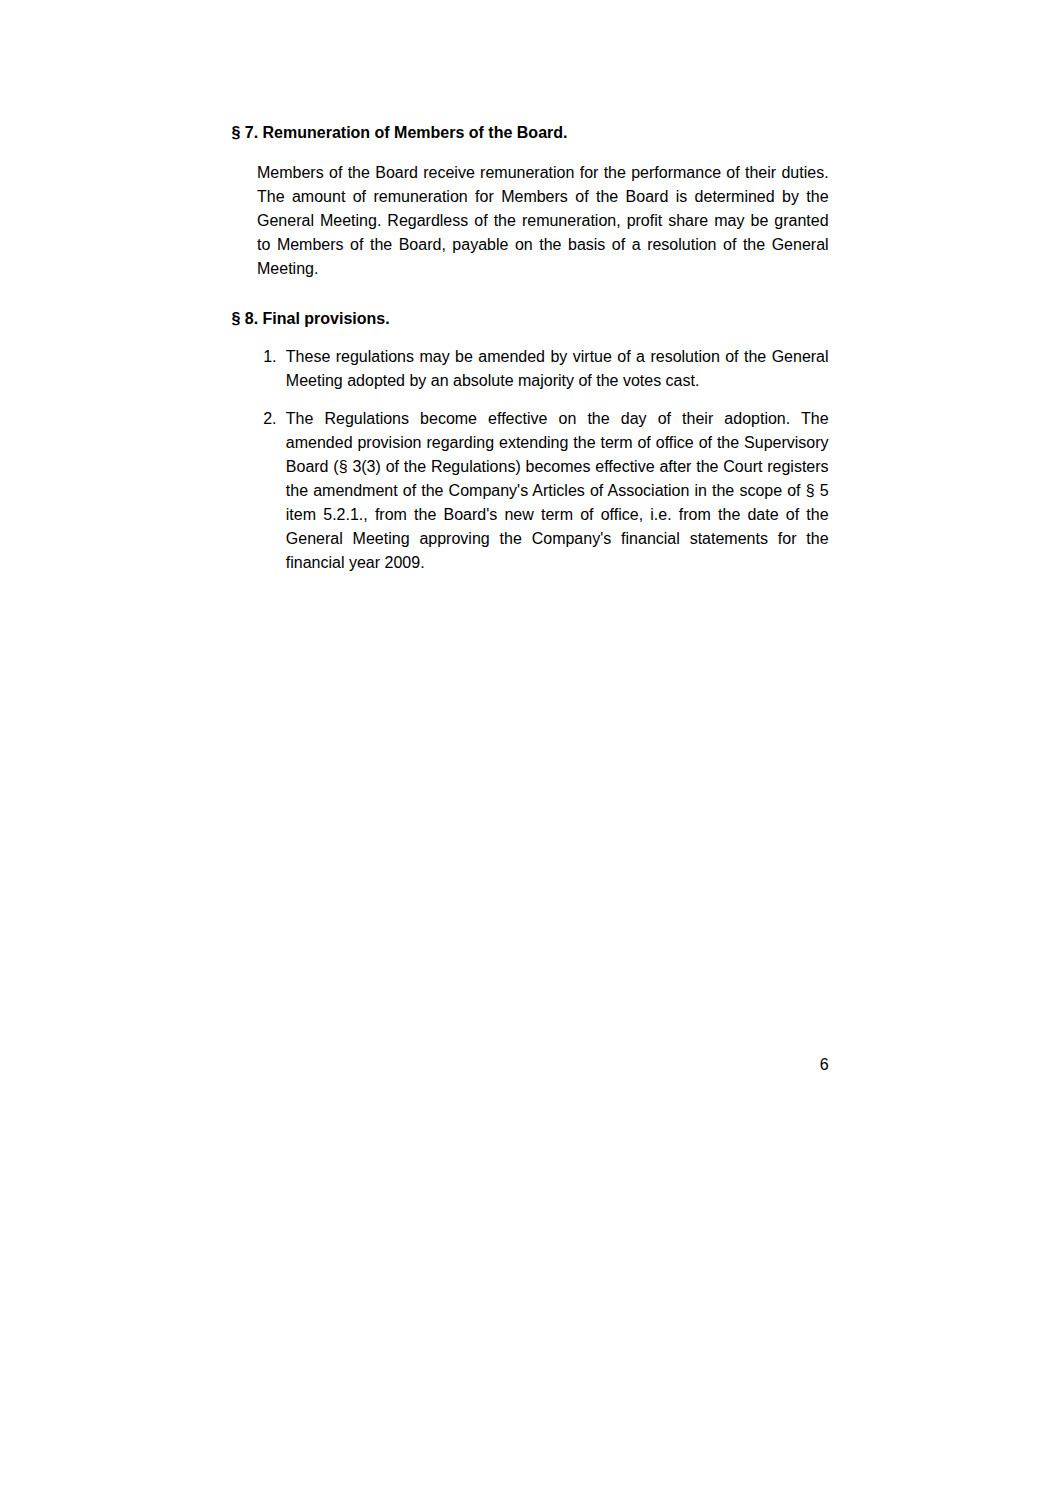§ 7. Remuneration of Members of the Board.
Members of the Board receive remuneration for the performance of their duties. The amount of remuneration for Members of the Board is determined by the General Meeting. Regardless of the remuneration, profit share may be granted to Members of the Board, payable on the basis of a resolution of the General Meeting.
§ 8. Final provisions.
These regulations may be amended by virtue of a resolution of the General Meeting adopted by an absolute majority of the votes cast.
The Regulations become effective on the day of their adoption. The amended provision regarding extending the term of office of the Supervisory Board (§ 3(3) of the Regulations) becomes effective after the Court registers the amendment of the Company's Articles of Association in the scope of § 5 item 5.2.1., from the Board's new term of office, i.e. from the date of the General Meeting approving the Company's financial statements for the financial year 2009.
6